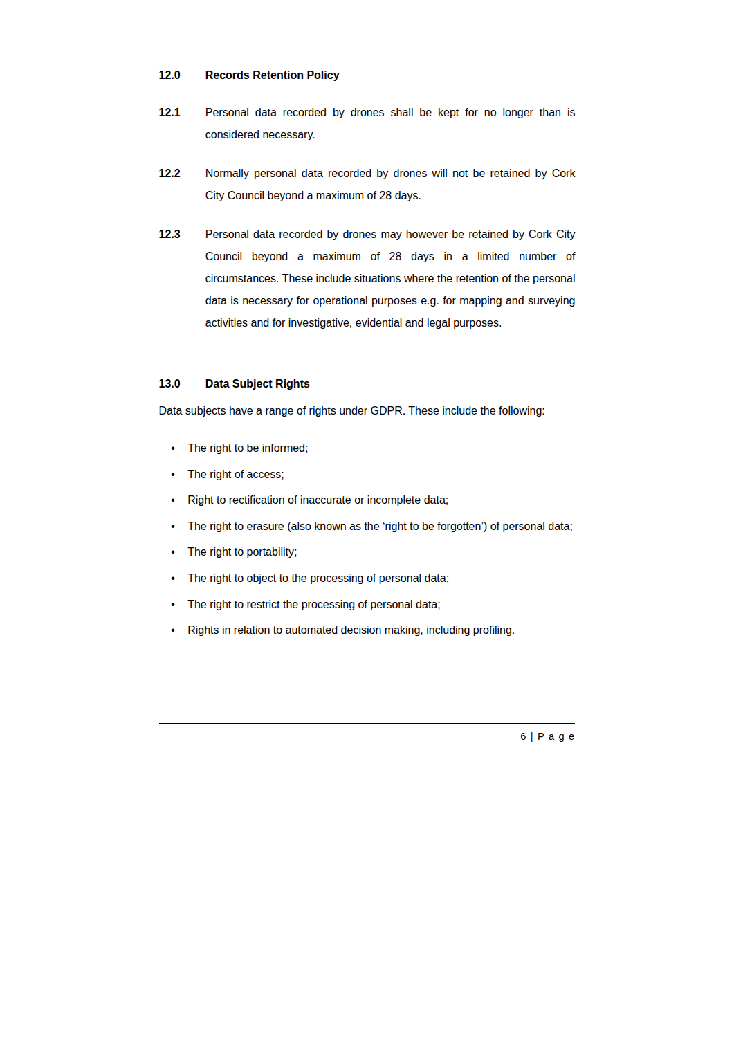12.0 Records Retention Policy
12.1
Personal data recorded by drones shall be kept for no longer than is considered necessary.
12.2
Normally personal data recorded by drones will not be retained by Cork City Council beyond a maximum of 28 days.
12.3
Personal data recorded by drones may however be retained by Cork City Council beyond a maximum of 28 days in a limited number of circumstances. These include situations where the retention of the personal data is necessary for operational purposes e.g. for mapping and surveying activities and for investigative, evidential and legal purposes.
13.0 Data Subject Rights
Data subjects have a range of rights under GDPR. These include the following:
The right to be informed;
The right of access;
Right to rectification of inaccurate or incomplete data;
The right to erasure (also known as the ‘right to be forgotten’) of personal data;
The right to portability;
The right to object to the processing of personal data;
The right to restrict the processing of personal data;
Rights in relation to automated decision making, including profiling.
6 | P a g e